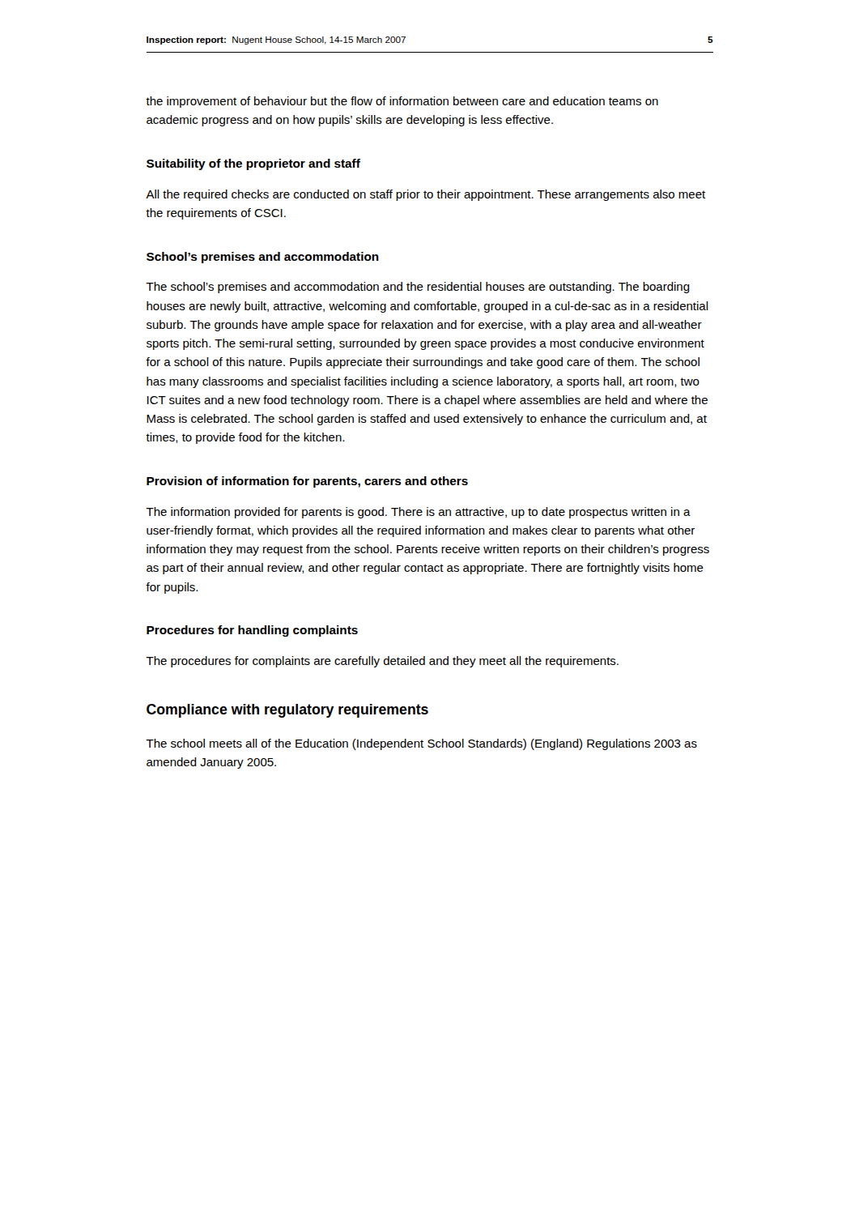Inspection report: Nugent House School, 14-15 March 2007 5
the improvement of behaviour but the flow of information between care and education teams on academic progress and on how pupils’ skills are developing is less effective.
Suitability of the proprietor and staff
All the required checks are conducted on staff prior to their appointment. These arrangements also meet the requirements of CSCI.
School’s premises and accommodation
The school’s premises and accommodation and the residential houses are outstanding. The boarding houses are newly built, attractive, welcoming and comfortable, grouped in a cul-de-sac as in a residential suburb. The grounds have ample space for relaxation and for exercise, with a play area and all-weather sports pitch. The semi-rural setting, surrounded by green space provides a most conducive environment for a school of this nature. Pupils appreciate their surroundings and take good care of them. The school has many classrooms and specialist facilities including a science laboratory, a sports hall, art room, two ICT suites and a new food technology room. There is a chapel where assemblies are held and where the Mass is celebrated. The school garden is staffed and used extensively to enhance the curriculum and, at times, to provide food for the kitchen.
Provision of information for parents, carers and others
The information provided for parents is good. There is an attractive, up to date prospectus written in a user-friendly format, which provides all the required information and makes clear to parents what other information they may request from the school. Parents receive written reports on their children’s progress as part of their annual review, and other regular contact as appropriate. There are fortnightly visits home for pupils.
Procedures for handling complaints
The procedures for complaints are carefully detailed and they meet all the requirements.
Compliance with regulatory requirements
The school meets all of the Education (Independent School Standards) (England) Regulations 2003 as amended January 2005.